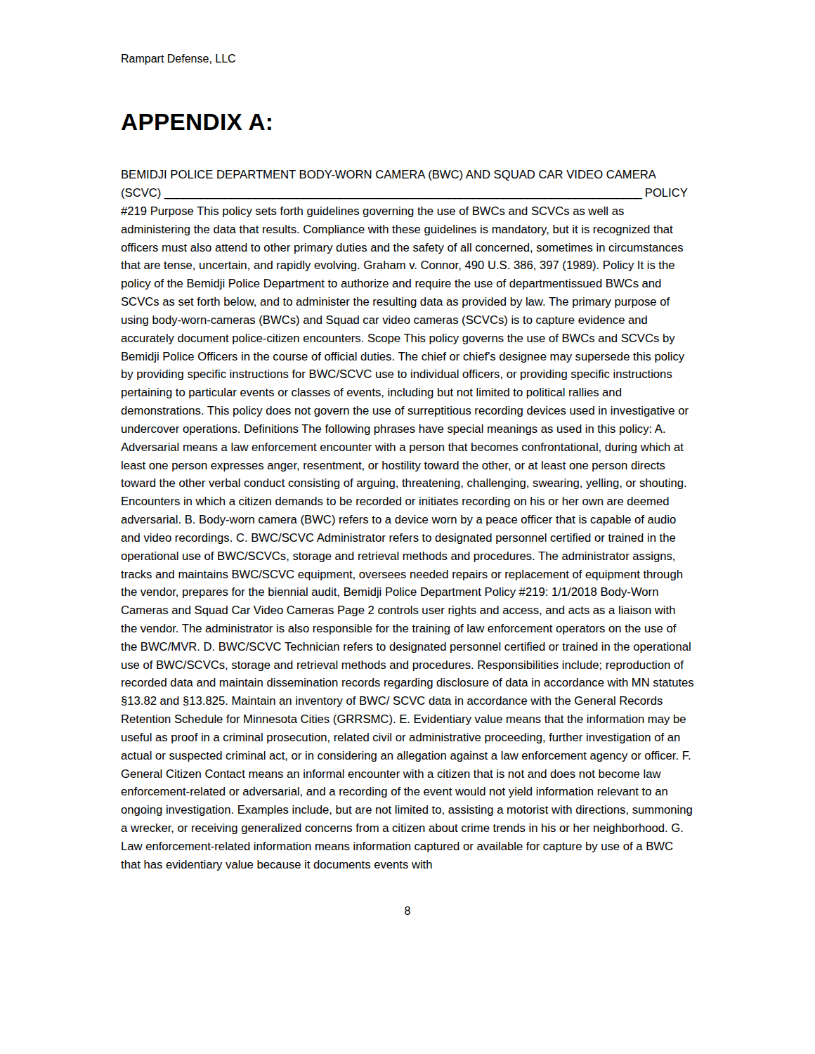Rampart Defense, LLC
APPENDIX A:
BEMIDJI POLICE DEPARTMENT BODY-WORN CAMERA (BWC) AND SQUAD CAR VIDEO CAMERA (SCVC) _______________________________________________________________________________ POLICY #219 Purpose This policy sets forth guidelines governing the use of BWCs and SCVCs as well as administering the data that results. Compliance with these guidelines is mandatory, but it is recognized that officers must also attend to other primary duties and the safety of all concerned, sometimes in circumstances that are tense, uncertain, and rapidly evolving. Graham v. Connor, 490 U.S. 386, 397 (1989). Policy It is the policy of the Bemidji Police Department to authorize and require the use of departmentissued BWCs and SCVCs as set forth below, and to administer the resulting data as provided by law. The primary purpose of using body-worn-cameras (BWCs) and Squad car video cameras (SCVCs) is to capture evidence and accurately document police-citizen encounters. Scope This policy governs the use of BWCs and SCVCs by Bemidji Police Officers in the course of official duties. The chief or chief's designee may supersede this policy by providing specific instructions for BWC/SCVC use to individual officers, or providing specific instructions pertaining to particular events or classes of events, including but not limited to political rallies and demonstrations. This policy does not govern the use of surreptitious recording devices used in investigative or undercover operations. Definitions The following phrases have special meanings as used in this policy: A. Adversarial means a law enforcement encounter with a person that becomes confrontational, during which at least one person expresses anger, resentment, or hostility toward the other, or at least one person directs toward the other verbal conduct consisting of arguing, threatening, challenging, swearing, yelling, or shouting. Encounters in which a citizen demands to be recorded or initiates recording on his or her own are deemed adversarial. B. Body-worn camera (BWC) refers to a device worn by a peace officer that is capable of audio and video recordings. C. BWC/SCVC Administrator refers to designated personnel certified or trained in the operational use of BWC/SCVCs, storage and retrieval methods and procedures. The administrator assigns, tracks and maintains BWC/SCVC equipment, oversees needed repairs or replacement of equipment through the vendor, prepares for the biennial audit, Bemidji Police Department Policy #219: 1/1/2018 Body-Worn Cameras and Squad Car Video Cameras Page 2 controls user rights and access, and acts as a liaison with the vendor. The administrator is also responsible for the training of law enforcement operators on the use of the BWC/MVR. D. BWC/SCVC Technician refers to designated personnel certified or trained in the operational use of BWC/SCVCs, storage and retrieval methods and procedures. Responsibilities include; reproduction of recorded data and maintain dissemination records regarding disclosure of data in accordance with MN statutes §13.82 and §13.825. Maintain an inventory of BWC/ SCVC data in accordance with the General Records Retention Schedule for Minnesota Cities (GRRSMC). E. Evidentiary value means that the information may be useful as proof in a criminal prosecution, related civil or administrative proceeding, further investigation of an actual or suspected criminal act, or in considering an allegation against a law enforcement agency or officer. F. General Citizen Contact means an informal encounter with a citizen that is not and does not become law enforcement-related or adversarial, and a recording of the event would not yield information relevant to an ongoing investigation. Examples include, but are not limited to, assisting a motorist with directions, summoning a wrecker, or receiving generalized concerns from a citizen about crime trends in his or her neighborhood. G. Law enforcement-related information means information captured or available for capture by use of a BWC that has evidentiary value because it documents events with
8